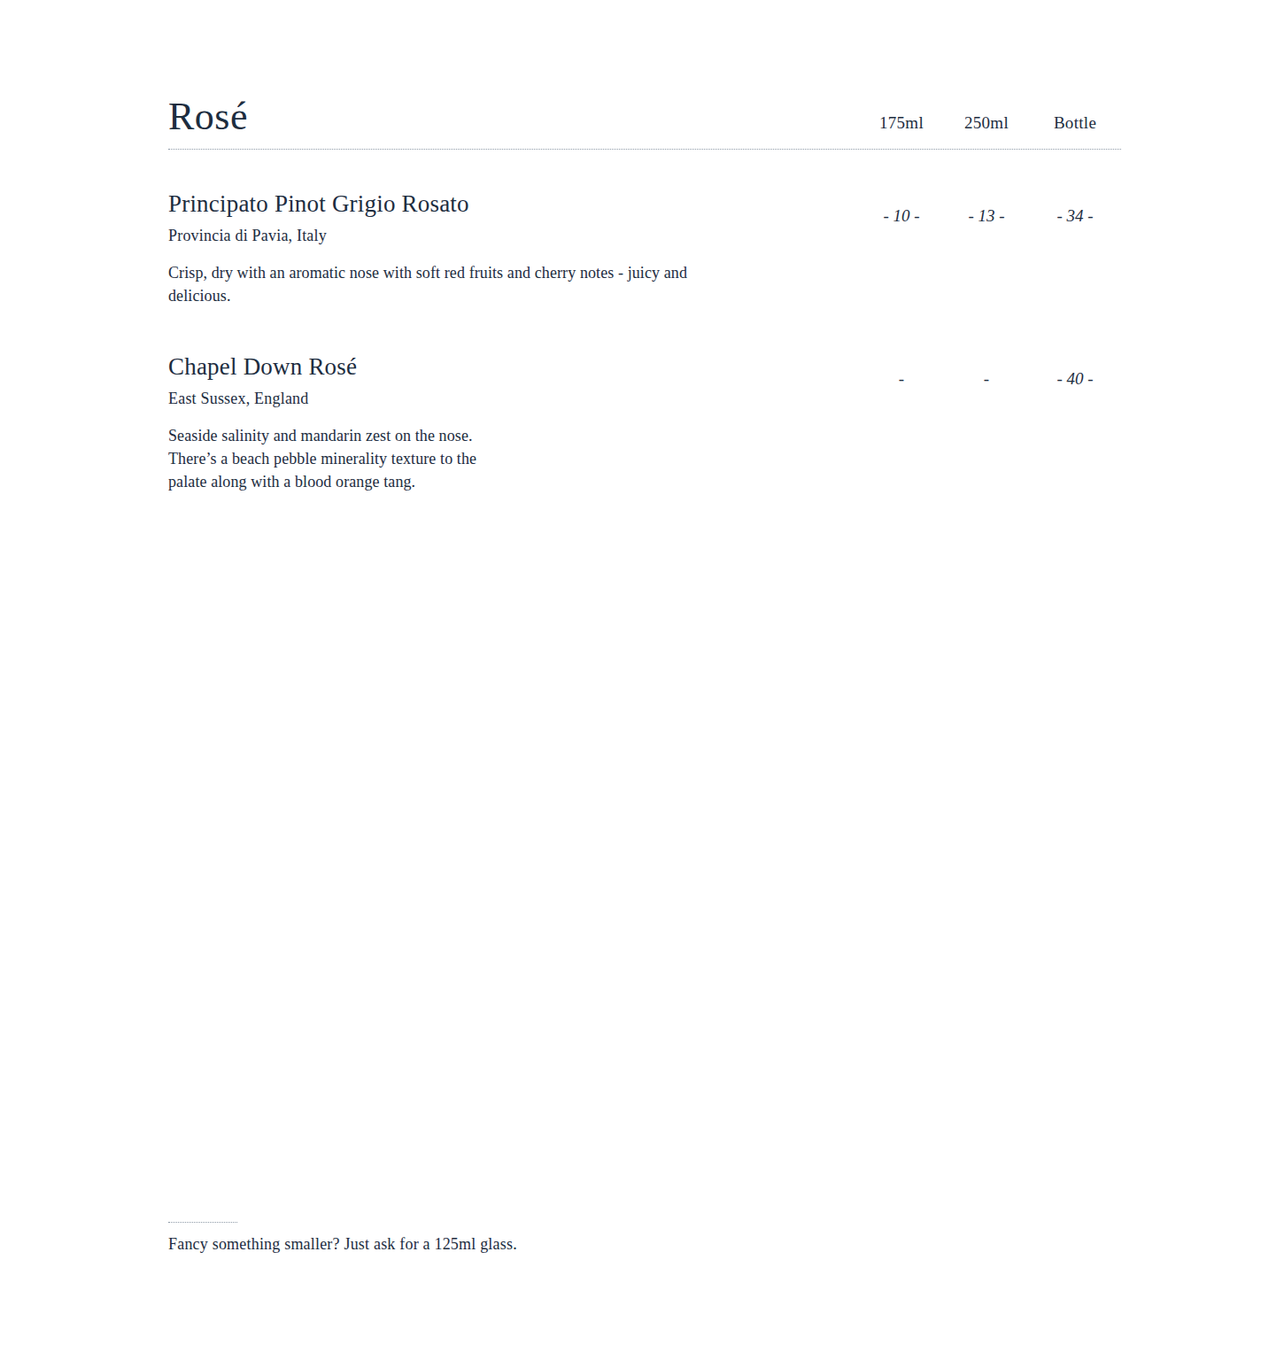Rosé
175ml 250ml Bottle
Principato Pinot Grigio Rosato
Provincia di Pavia, Italy
Crisp, dry with an aromatic nose with soft red fruits and cherry notes - juicy and delicious.
- 10 - - 13 - - 34 -
Chapel Down Rosé
East Sussex, England
Seaside salinity and mandarin zest on the nose.
There’s a beach pebble minerality texture to the
palate along with a blood orange tang.
- - - 40 -
Fancy something smaller? Just ask for a 125ml glass.